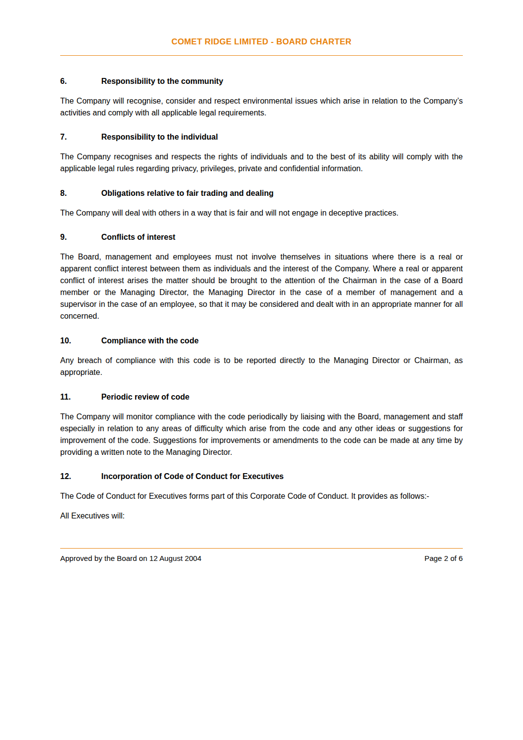COMET RIDGE LIMITED - BOARD CHARTER
6. Responsibility to the community
The Company will recognise, consider and respect environmental issues which arise in relation to the Company’s activities and comply with all applicable legal requirements.
7. Responsibility to the individual
The Company recognises and respects the rights of individuals and to the best of its ability will comply with the applicable legal rules regarding privacy, privileges, private and confidential information.
8. Obligations relative to fair trading and dealing
The Company will deal with others in a way that is fair and will not engage in deceptive practices.
9. Conflicts of interest
The Board, management and employees must not involve themselves in situations where there is a real or apparent conflict interest between them as individuals and the interest of the Company. Where a real or apparent conflict of interest arises the matter should be brought to the attention of the Chairman in the case of a Board member or the Managing Director, the Managing Director in the case of a member of management and a supervisor in the case of an employee, so that it may be considered and dealt with in an appropriate manner for all concerned.
10. Compliance with the code
Any breach of compliance with this code is to be reported directly to the Managing Director or Chairman, as appropriate.
11. Periodic review of code
The Company will monitor compliance with the code periodically by liaising with the Board, management and staff especially in relation to any areas of difficulty which arise from the code and any other ideas or suggestions for improvement of the code. Suggestions for improvements or amendments to the code can be made at any time by providing a written note to the Managing Director.
12. Incorporation of Code of Conduct for Executives
The Code of Conduct for Executives forms part of this Corporate Code of Conduct. It provides as follows:-
All Executives will:
Approved by the Board on 12 August 2004 Page 2 of 6